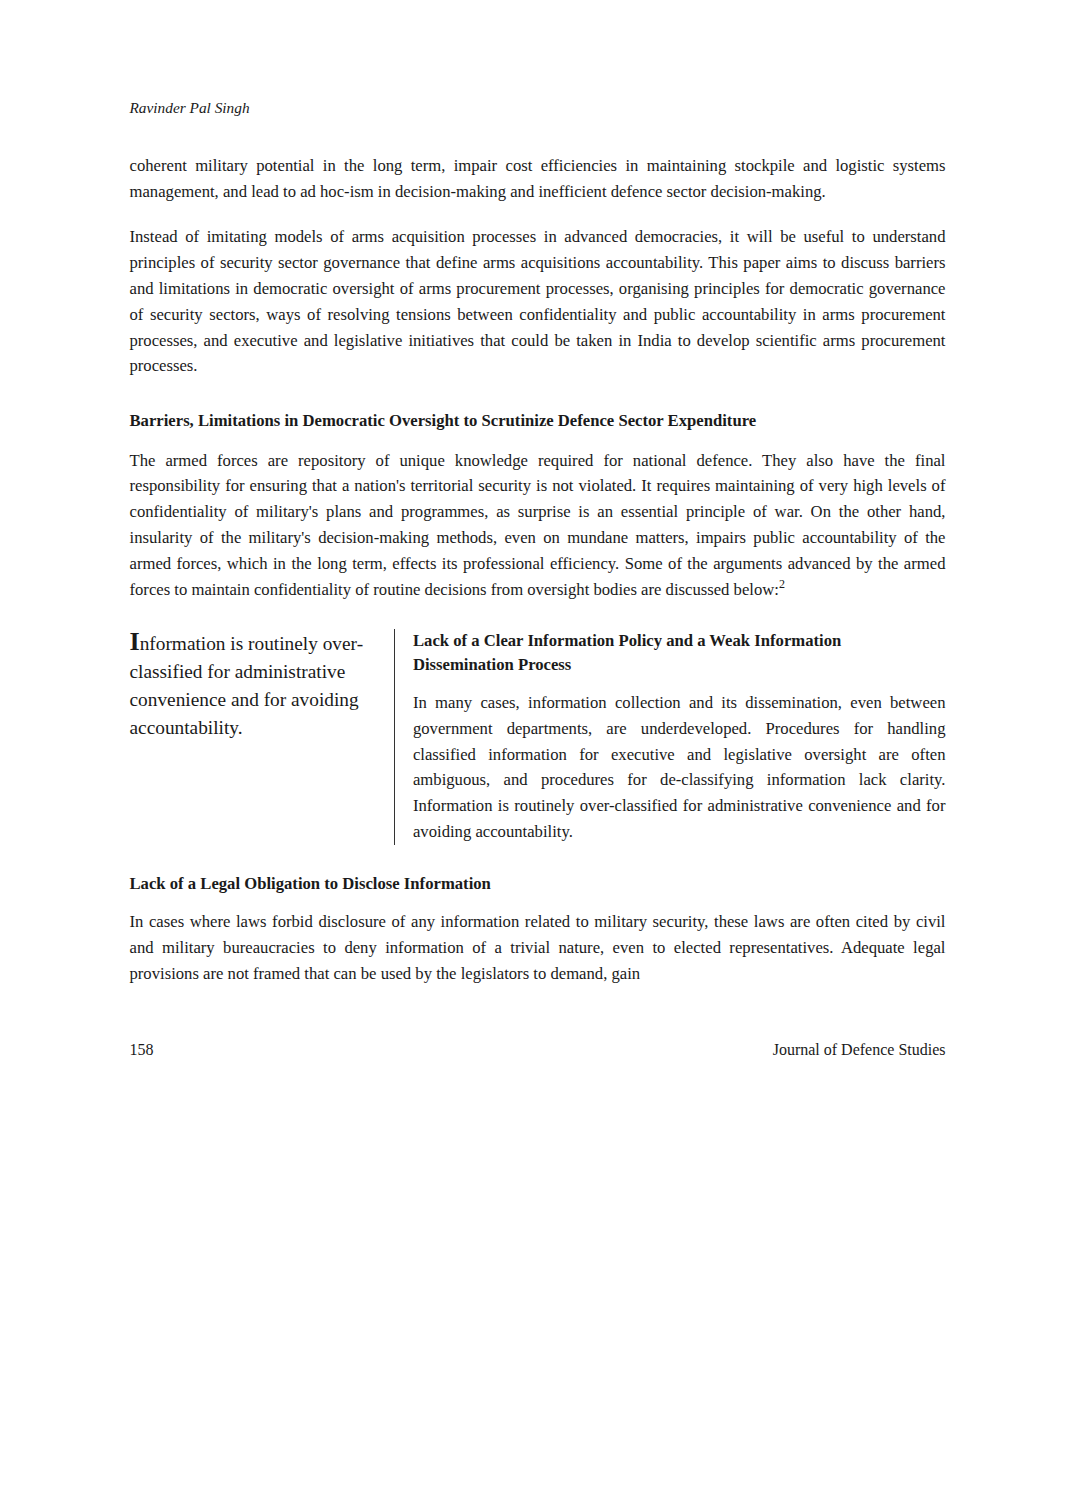Ravinder Pal Singh
coherent military potential in the long term, impair cost efficiencies in maintaining stockpile and logistic systems management, and lead to ad hoc-ism in decision-making and inefficient defence sector decision-making.
Instead of imitating models of arms acquisition processes in advanced democracies, it will be useful to understand principles of security sector governance that define arms acquisitions accountability. This paper aims to discuss barriers and limitations in democratic oversight of arms procurement processes, organising principles for democratic governance of security sectors, ways of resolving tensions between confidentiality and public accountability in arms procurement processes, and executive and legislative initiatives that could be taken in India to develop scientific arms procurement processes.
Barriers, Limitations in Democratic Oversight to Scrutinize Defence Sector Expenditure
The armed forces are repository of unique knowledge required for national defence. They also have the final responsibility for ensuring that a nation's territorial security is not violated. It requires maintaining of very high levels of confidentiality of military's plans and programmes, as surprise is an essential principle of war. On the other hand, insularity of the military's decision-making methods, even on mundane matters, impairs public accountability of the armed forces, which in the long term, effects its professional efficiency. Some of the arguments advanced by the armed forces to maintain confidentiality of routine decisions from oversight bodies are discussed below:2
Information is routinely over-classified for administrative convenience and for avoiding accountability.
Lack of a Clear Information Policy and a Weak Information Dissemination Process
In many cases, information collection and its dissemination, even between government departments, are underdeveloped. Procedures for handling classified information for executive and legislative oversight are often ambiguous, and procedures for de-classifying information lack clarity. Information is routinely over-classified for administrative convenience and for avoiding accountability.
Lack of a Legal Obligation to Disclose Information
In cases where laws forbid disclosure of any information related to military security, these laws are often cited by civil and military bureaucracies to deny information of a trivial nature, even to elected representatives. Adequate legal provisions are not framed that can be used by the legislators to demand, gain
158 Journal of Defence Studies